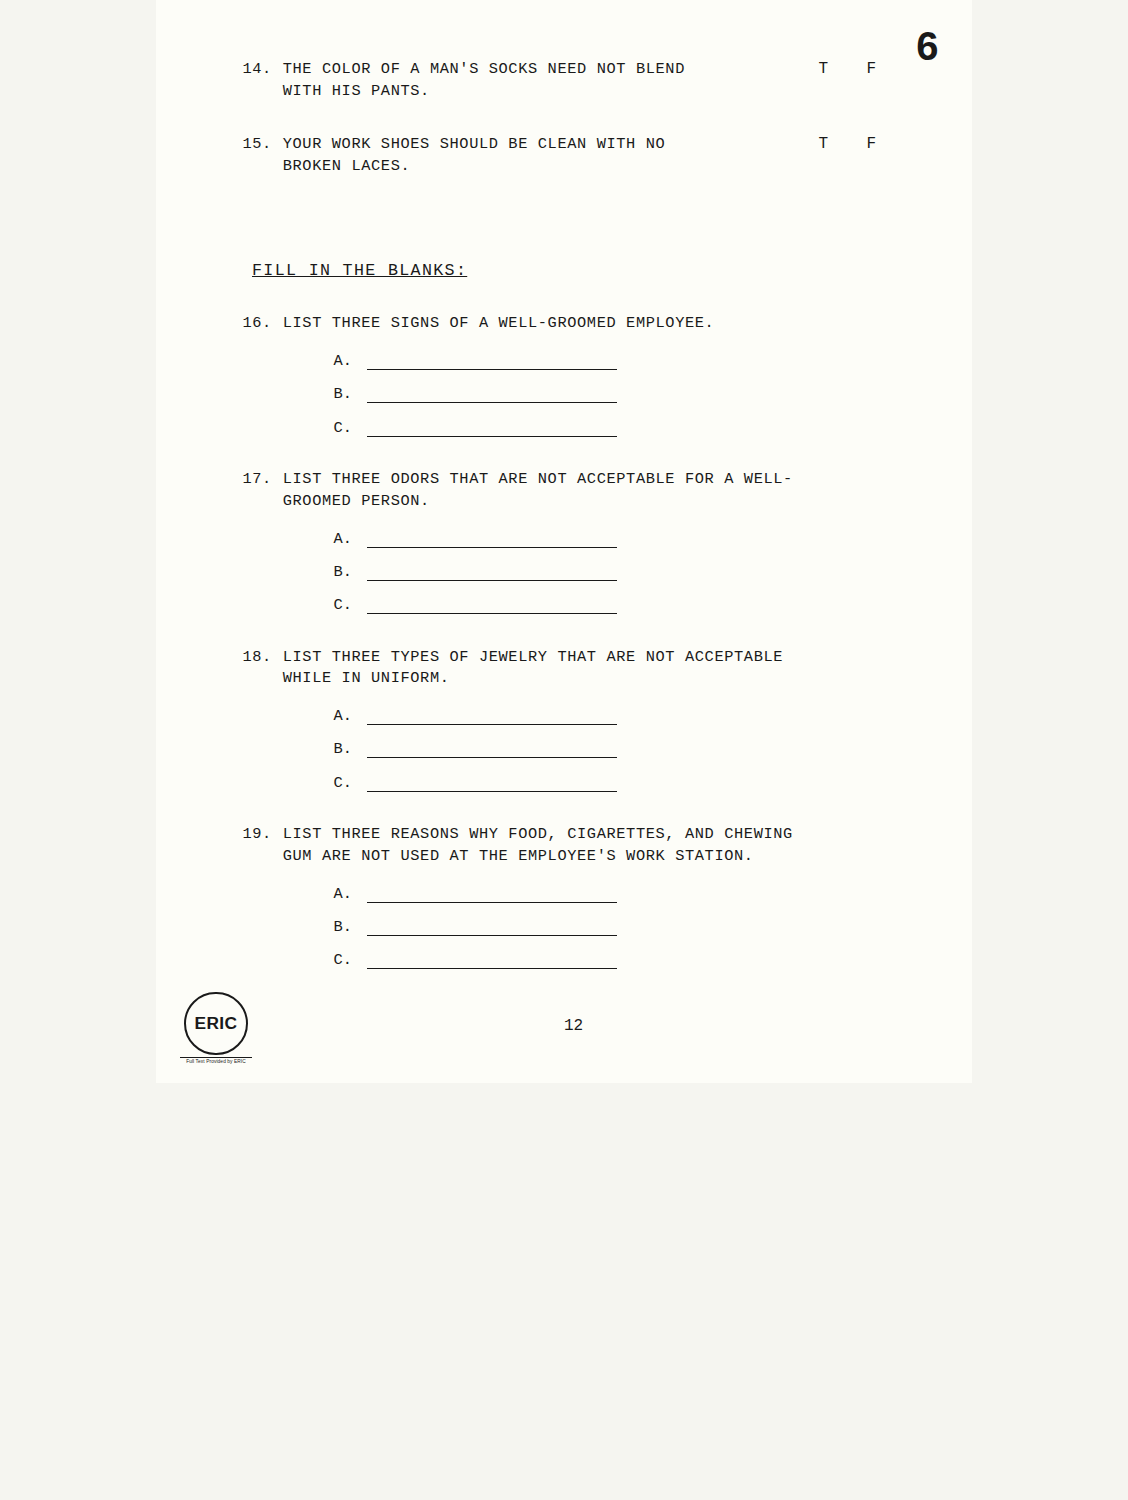6
14. THE COLOR OF A MAN'S SOCKS NEED NOT BLEND WITH HIS PANTS. T F
15. YOUR WORK SHOES SHOULD BE CLEAN WITH NO BROKEN LACES. T F
FILL IN THE BLANKS:
16. LIST THREE SIGNS OF A WELL-GROOMED EMPLOYEE.
A.
B.
C.
17. LIST THREE ODORS THAT ARE NOT ACCEPTABLE FOR A WELL-GROOMED PERSON.
A.
B.
C.
18. LIST THREE TYPES OF JEWELRY THAT ARE NOT ACCEPTABLE WHILE IN UNIFORM.
A.
B.
C.
19. LIST THREE REASONS WHY FOOD, CIGARETTES, AND CHEWING GUM ARE NOT USED AT THE EMPLOYEE'S WORK STATION.
A.
B.
C.
12
ERIC
Full Text Provided by ERIC